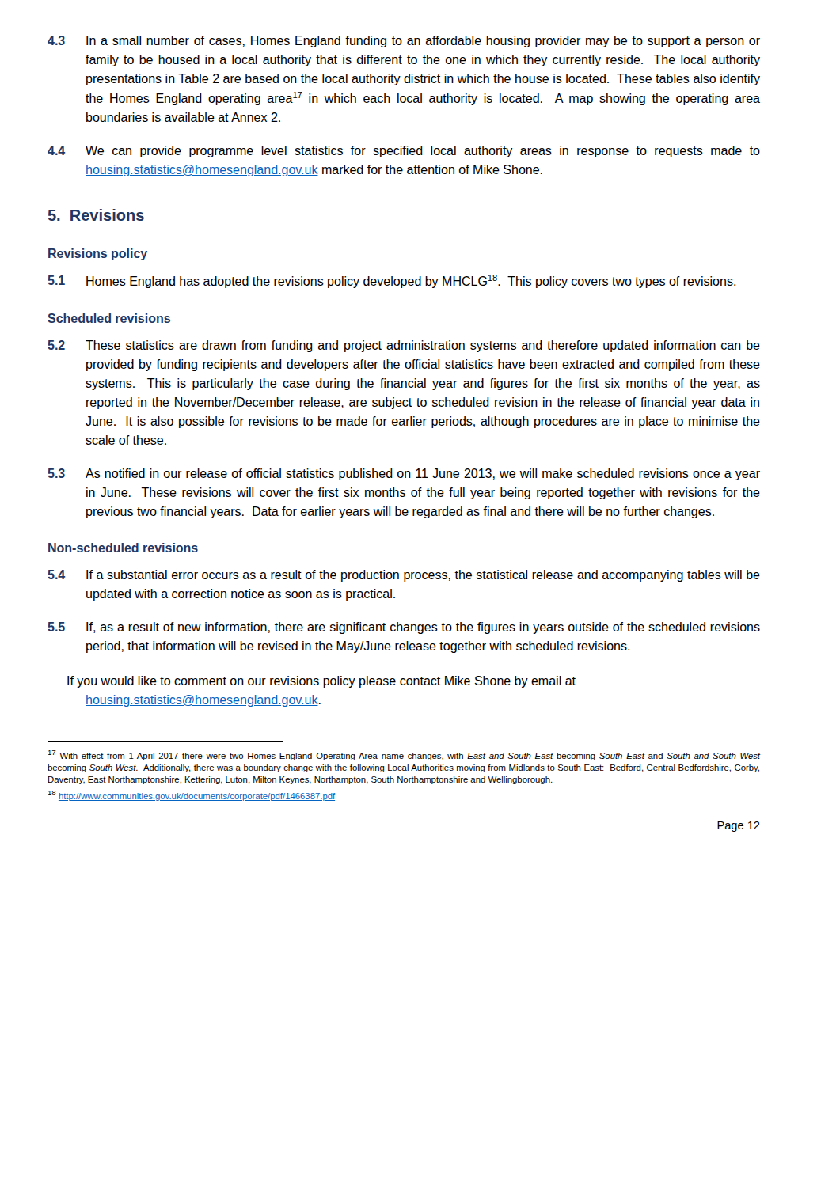4.3
In a small number of cases, Homes England funding to an affordable housing provider may be to support a person or family to be housed in a local authority that is different to the one in which they currently reside. The local authority presentations in Table 2 are based on the local authority district in which the house is located. These tables also identify the Homes England operating area17 in which each local authority is located. A map showing the operating area boundaries is available at Annex 2.
4.4
We can provide programme level statistics for specified local authority areas in response to requests made to housing.statistics@homesengland.gov.uk marked for the attention of Mike Shone.
5. Revisions
Revisions policy
5.1
Homes England has adopted the revisions policy developed by MHCLG18. This policy covers two types of revisions.
Scheduled revisions
5.2
These statistics are drawn from funding and project administration systems and therefore updated information can be provided by funding recipients and developers after the official statistics have been extracted and compiled from these systems. This is particularly the case during the financial year and figures for the first six months of the year, as reported in the November/December release, are subject to scheduled revision in the release of financial year data in June. It is also possible for revisions to be made for earlier periods, although procedures are in place to minimise the scale of these.
5.3
As notified in our release of official statistics published on 11 June 2013, we will make scheduled revisions once a year in June. These revisions will cover the first six months of the full year being reported together with revisions for the previous two financial years. Data for earlier years will be regarded as final and there will be no further changes.
Non-scheduled revisions
5.4
If a substantial error occurs as a result of the production process, the statistical release and accompanying tables will be updated with a correction notice as soon as is practical.
5.5
If, as a result of new information, there are significant changes to the figures in years outside of the scheduled revisions period, that information will be revised in the May/June release together with scheduled revisions.
If you would like to comment on our revisions policy please contact Mike Shone by email at housing.statistics@homesengland.gov.uk.
17 With effect from 1 April 2017 there were two Homes England Operating Area name changes, with East and South East becoming South East and South and South West becoming South West. Additionally, there was a boundary change with the following Local Authorities moving from Midlands to South East: Bedford, Central Bedfordshire, Corby, Daventry, East Northamptonshire, Kettering, Luton, Milton Keynes, Northampton, South Northamptonshire and Wellingborough.
18 http://www.communities.gov.uk/documents/corporate/pdf/1466387.pdf
Page 12